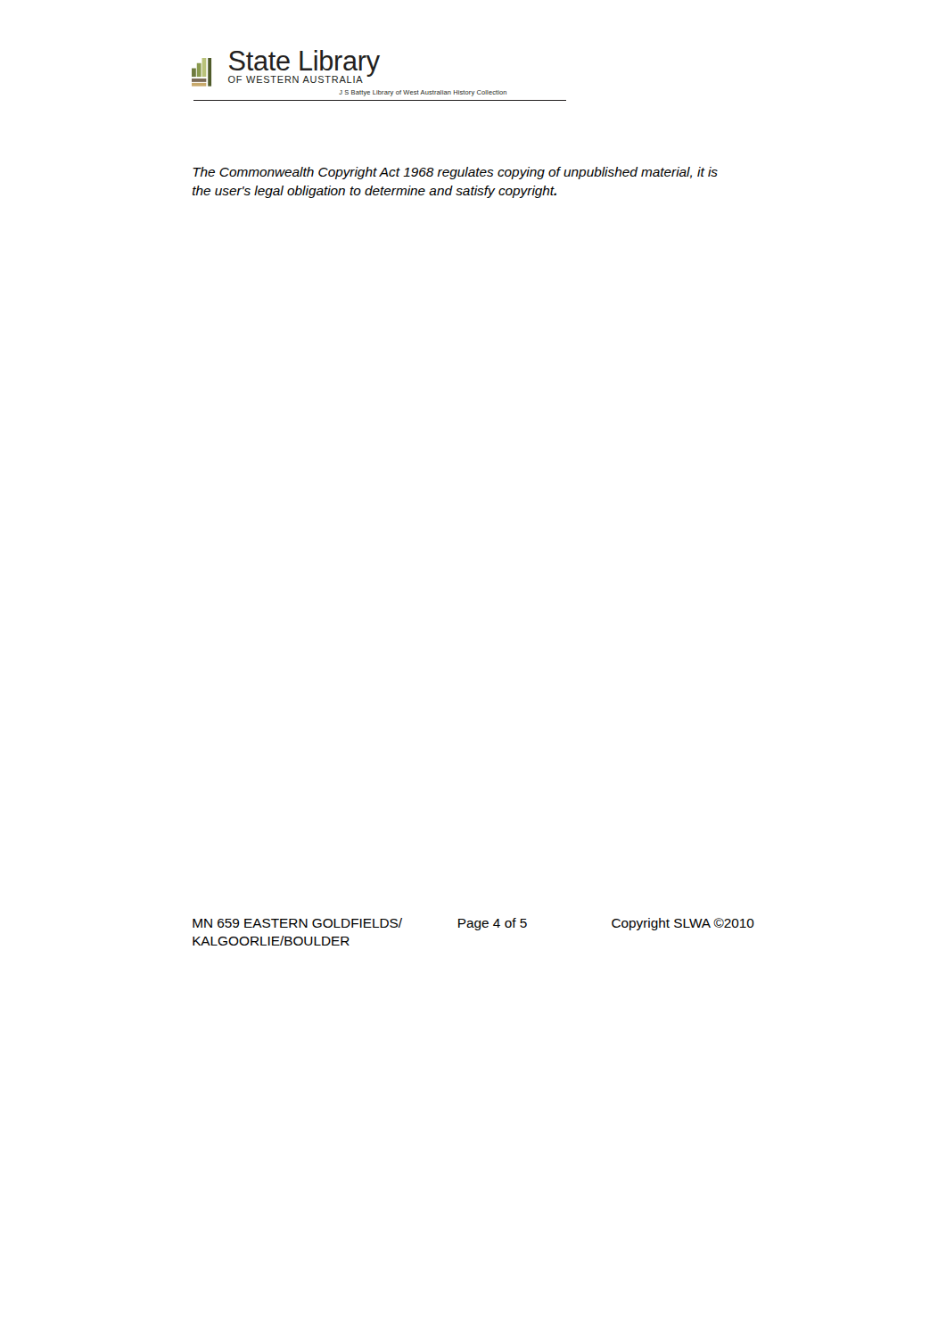State Library OF WESTERN AUSTRALIA
J S Battye Library of West Australian History Collection
The Commonwealth Copyright Act 1968 regulates copying of unpublished material, it is the user's legal obligation to determine and satisfy copyright.
MN 659 EASTERN GOLDFIELDS/ KALGOORLIE/BOULDER
Page 4 of 5
Copyright SLWA ©2010